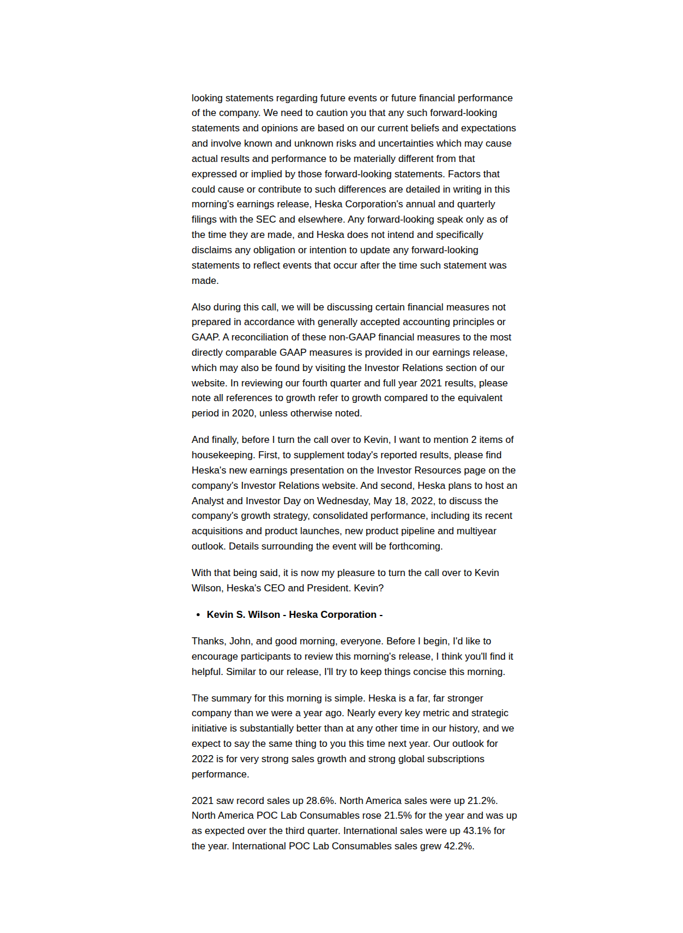looking statements regarding future events or future financial performance of the company. We need to caution you that any such forward-looking statements and opinions are based on our current beliefs and expectations and involve known and unknown risks and uncertainties which may cause actual results and performance to be materially different from that expressed or implied by those forward-looking statements. Factors that could cause or contribute to such differences are detailed in writing in this morning's earnings release, Heska Corporation's annual and quarterly filings with the SEC and elsewhere. Any forward-looking speak only as of the time they are made, and Heska does not intend and specifically disclaims any obligation or intention to update any forward-looking statements to reflect events that occur after the time such statement was made.
Also during this call, we will be discussing certain financial measures not prepared in accordance with generally accepted accounting principles or GAAP. A reconciliation of these non-GAAP financial measures to the most directly comparable GAAP measures is provided in our earnings release, which may also be found by visiting the Investor Relations section of our website. In reviewing our fourth quarter and full year 2021 results, please note all references to growth refer to growth compared to the equivalent period in 2020, unless otherwise noted.
And finally, before I turn the call over to Kevin, I want to mention 2 items of housekeeping. First, to supplement today's reported results, please find Heska's new earnings presentation on the Investor Resources page on the company's Investor Relations website. And second, Heska plans to host an Analyst and Investor Day on Wednesday, May 18, 2022, to discuss the company's growth strategy, consolidated performance, including its recent acquisitions and product launches, new product pipeline and multiyear outlook. Details surrounding the event will be forthcoming.
With that being said, it is now my pleasure to turn the call over to Kevin Wilson, Heska's CEO and President. Kevin?
Kevin S. Wilson - Heska Corporation -
Thanks, John, and good morning, everyone. Before I begin, I'd like to encourage participants to review this morning's release, I think you'll find it helpful. Similar to our release, I'll try to keep things concise this morning.
The summary for this morning is simple. Heska is a far, far stronger company than we were a year ago. Nearly every key metric and strategic initiative is substantially better than at any other time in our history, and we expect to say the same thing to you this time next year. Our outlook for 2022 is for very strong sales growth and strong global subscriptions performance.
2021 saw record sales up 28.6%. North America sales were up 21.2%. North America POC Lab Consumables rose 21.5% for the year and was up as expected over the third quarter. International sales were up 43.1% for the year. International POC Lab Consumables sales grew 42.2%.